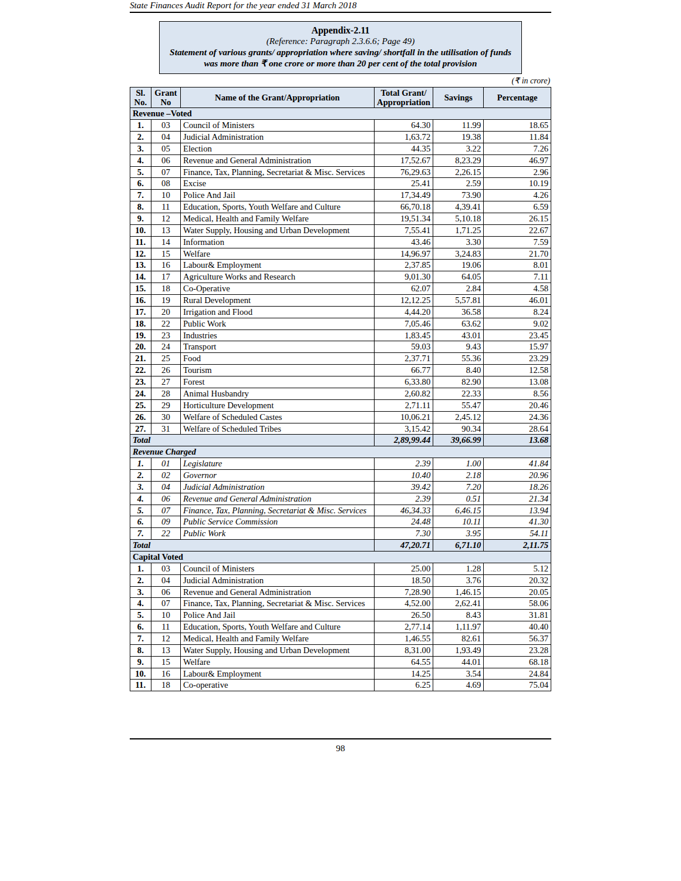State Finances Audit Report for the year ended 31 March 2018
Appendix-2.11
(Reference: Paragraph 2.3.6.6; Page 49)
Statement of various grants/ appropriation where saving/ shortfall in the utilisation of funds was more than ₹ one crore or more than 20 per cent of the total provision
(₹ in crore)
| Sl. No. | Grant No | Name of the Grant/Appropriation | Total Grant/ Appropriation | Savings | Percentage |
| --- | --- | --- | --- | --- | --- |
| Revenue –Voted |
| 1. | 03 | Council of Ministers | 64.30 | 11.99 | 18.65 |
| 2. | 04 | Judicial Administration | 1,63.72 | 19.38 | 11.84 |
| 3. | 05 | Election | 44.35 | 3.22 | 7.26 |
| 4. | 06 | Revenue and General Administration | 17,52.67 | 8,23.29 | 46.97 |
| 5. | 07 | Finance, Tax, Planning, Secretariat & Misc. Services | 76,29.63 | 2,26.15 | 2.96 |
| 6. | 08 | Excise | 25.41 | 2.59 | 10.19 |
| 7. | 10 | Police And Jail | 17,34.49 | 73.90 | 4.26 |
| 8. | 11 | Education, Sports, Youth Welfare and Culture | 66,70.18 | 4,39.41 | 6.59 |
| 9. | 12 | Medical, Health and Family Welfare | 19,51.34 | 5,10.18 | 26.15 |
| 10. | 13 | Water Supply, Housing and Urban Development | 7,55.41 | 1,71.25 | 22.67 |
| 11. | 14 | Information | 43.46 | 3.30 | 7.59 |
| 12. | 15 | Welfare | 14,96.97 | 3,24.83 | 21.70 |
| 13. | 16 | Labour& Employment | 2,37.85 | 19.06 | 8.01 |
| 14. | 17 | Agriculture Works and Research | 9,01.30 | 64.05 | 7.11 |
| 15. | 18 | Co-Operative | 62.07 | 2.84 | 4.58 |
| 16. | 19 | Rural Development | 12,12.25 | 5,57.81 | 46.01 |
| 17. | 20 | Irrigation and Flood | 4,44.20 | 36.58 | 8.24 |
| 18. | 22 | Public Work | 7,05.46 | 63.62 | 9.02 |
| 19. | 23 | Industries | 1,83.45 | 43.01 | 23.45 |
| 20. | 24 | Transport | 59.03 | 9.43 | 15.97 |
| 21. | 25 | Food | 2,37.71 | 55.36 | 23.29 |
| 22. | 26 | Tourism | 66.77 | 8.40 | 12.58 |
| 23. | 27 | Forest | 6,33.80 | 82.90 | 13.08 |
| 24. | 28 | Animal Husbandry | 2,60.82 | 22.33 | 8.56 |
| 25. | 29 | Horticulture Development | 2,71.11 | 55.47 | 20.46 |
| 26. | 30 | Welfare of Scheduled Castes | 10,06.21 | 2,45.12 | 24.36 |
| 27. | 31 | Welfare of Scheduled Tribes | 3,15.42 | 90.34 | 28.64 |
| Total | 2,89,99.44 | 39,66.99 | 13.68 |
| Revenue Charged |
| 1. | 01 | Legislature | 2.39 | 1.00 | 41.84 |
| 2. | 02 | Governor | 10.40 | 2.18 | 20.96 |
| 3. | 04 | Judicial Administration | 39.42 | 7.20 | 18.26 |
| 4. | 06 | Revenue and General Administration | 2.39 | 0.51 | 21.34 |
| 5. | 07 | Finance, Tax, Planning, Secretariat & Misc. Services | 46,34.33 | 6,46.15 | 13.94 |
| 6. | 09 | Public Service Commission | 24.48 | 10.11 | 41.30 |
| 7. | 22 | Public Work | 7.30 | 3.95 | 54.11 |
| Total | 47,20.71 | 6,71.10 | 2,11.75 |
| Capital Voted |
| 1. | 03 | Council of Ministers | 25.00 | 1.28 | 5.12 |
| 2. | 04 | Judicial Administration | 18.50 | 3.76 | 20.32 |
| 3. | 06 | Revenue and General Administration | 7,28.90 | 1,46.15 | 20.05 |
| 4. | 07 | Finance, Tax, Planning, Secretariat & Misc. Services | 4,52.00 | 2,62.41 | 58.06 |
| 5. | 10 | Police And Jail | 26.50 | 8.43 | 31.81 |
| 6. | 11 | Education, Sports, Youth Welfare and Culture | 2,77.14 | 1,11.97 | 40.40 |
| 7. | 12 | Medical, Health and Family Welfare | 1,46.55 | 82.61 | 56.37 |
| 8. | 13 | Water Supply, Housing and Urban Development | 8,31.00 | 1,93.49 | 23.28 |
| 9. | 15 | Welfare | 64.55 | 44.01 | 68.18 |
| 10. | 16 | Labour& Employment | 14.25 | 3.54 | 24.84 |
| 11. | 18 | Co-operative | 6.25 | 4.69 | 75.04 |
98